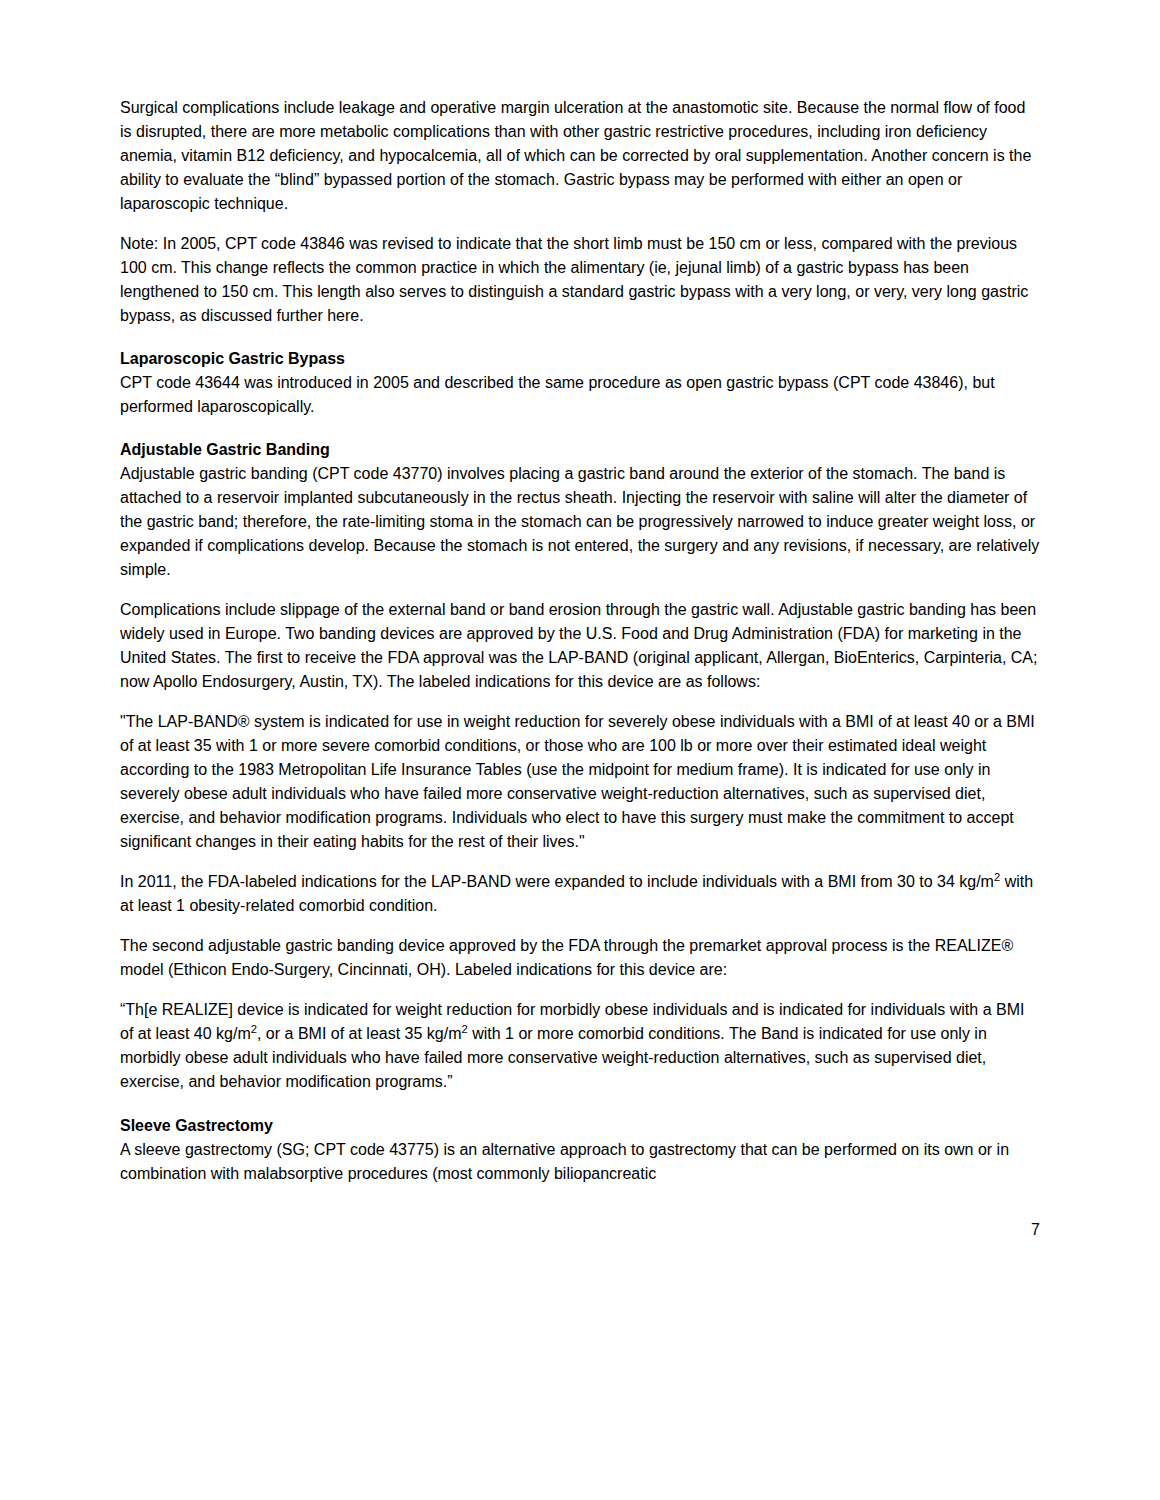Surgical complications include leakage and operative margin ulceration at the anastomotic site. Because the normal flow of food is disrupted, there are more metabolic complications than with other gastric restrictive procedures, including iron deficiency anemia, vitamin B12 deficiency, and hypocalcemia, all of which can be corrected by oral supplementation. Another concern is the ability to evaluate the “blind” bypassed portion of the stomach. Gastric bypass may be performed with either an open or laparoscopic technique.
Note: In 2005, CPT code 43846 was revised to indicate that the short limb must be 150 cm or less, compared with the previous 100 cm. This change reflects the common practice in which the alimentary (ie, jejunal limb) of a gastric bypass has been lengthened to 150 cm. This length also serves to distinguish a standard gastric bypass with a very long, or very, very long gastric bypass, as discussed further here.
Laparoscopic Gastric Bypass
CPT code 43644 was introduced in 2005 and described the same procedure as open gastric bypass (CPT code 43846), but performed laparoscopically.
Adjustable Gastric Banding
Adjustable gastric banding (CPT code 43770) involves placing a gastric band around the exterior of the stomach. The band is attached to a reservoir implanted subcutaneously in the rectus sheath. Injecting the reservoir with saline will alter the diameter of the gastric band; therefore, the rate-limiting stoma in the stomach can be progressively narrowed to induce greater weight loss, or expanded if complications develop. Because the stomach is not entered, the surgery and any revisions, if necessary, are relatively simple.
Complications include slippage of the external band or band erosion through the gastric wall. Adjustable gastric banding has been widely used in Europe. Two banding devices are approved by the U.S. Food and Drug Administration (FDA) for marketing in the United States. The first to receive the FDA approval was the LAP-BAND (original applicant, Allergan, BioEnterics, Carpinteria, CA; now Apollo Endosurgery, Austin, TX). The labeled indications for this device are as follows:
"The LAP-BAND® system is indicated for use in weight reduction for severely obese individuals with a BMI of at least 40 or a BMI of at least 35 with 1 or more severe comorbid conditions, or those who are 100 lb or more over their estimated ideal weight according to the 1983 Metropolitan Life Insurance Tables (use the midpoint for medium frame). It is indicated for use only in severely obese adult individuals who have failed more conservative weight-reduction alternatives, such as supervised diet, exercise, and behavior modification programs. Individuals who elect to have this surgery must make the commitment to accept significant changes in their eating habits for the rest of their lives."
In 2011, the FDA-labeled indications for the LAP-BAND were expanded to include individuals with a BMI from 30 to 34 kg/m2 with at least 1 obesity-related comorbid condition.
The second adjustable gastric banding device approved by the FDA through the premarket approval process is the REALIZE® model (Ethicon Endo-Surgery, Cincinnati, OH). Labeled indications for this device are:
“Th[e REALIZE] device is indicated for weight reduction for morbidly obese individuals and is indicated for individuals with a BMI of at least 40 kg/m2, or a BMI of at least 35 kg/m2 with 1 or more comorbid conditions. The Band is indicated for use only in morbidly obese adult individuals who have failed more conservative weight-reduction alternatives, such as supervised diet, exercise, and behavior modification programs.”
Sleeve Gastrectomy
A sleeve gastrectomy (SG; CPT code 43775) is an alternative approach to gastrectomy that can be performed on its own or in combination with malabsorptive procedures (most commonly biliopancreatic
7